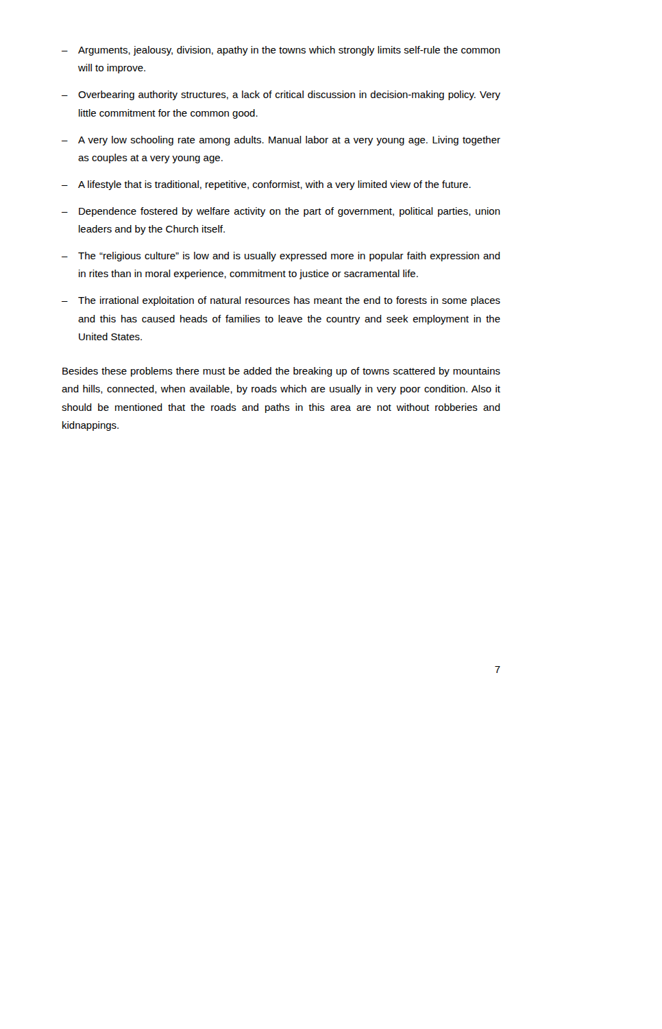Arguments, jealousy, division, apathy in the towns which strongly limits self-rule the common will to improve.
Overbearing authority structures, a lack of critical discussion in decision-making policy. Very little commitment for the common good.
A very low schooling rate among adults. Manual labor at a very young age. Living together as couples at a very young age.
A lifestyle that is traditional, repetitive, conformist, with a very limited view of the future.
Dependence fostered by welfare activity on the part of government, political parties, union leaders and by the Church itself.
The “religious culture” is low and is usually expressed more in popular faith expression and in rites than in moral experience, commitment to justice or sacramental life.
The irrational exploitation of natural resources has meant the end to forests in some places and this has caused heads of families to leave the country and seek employment in the United States.
Besides these problems there must be added the breaking up of towns scattered by mountains and hills, connected, when available, by roads which are usually in very poor condition. Also it should be mentioned that the roads and paths in this area are not without robberies and kidnappings.
7